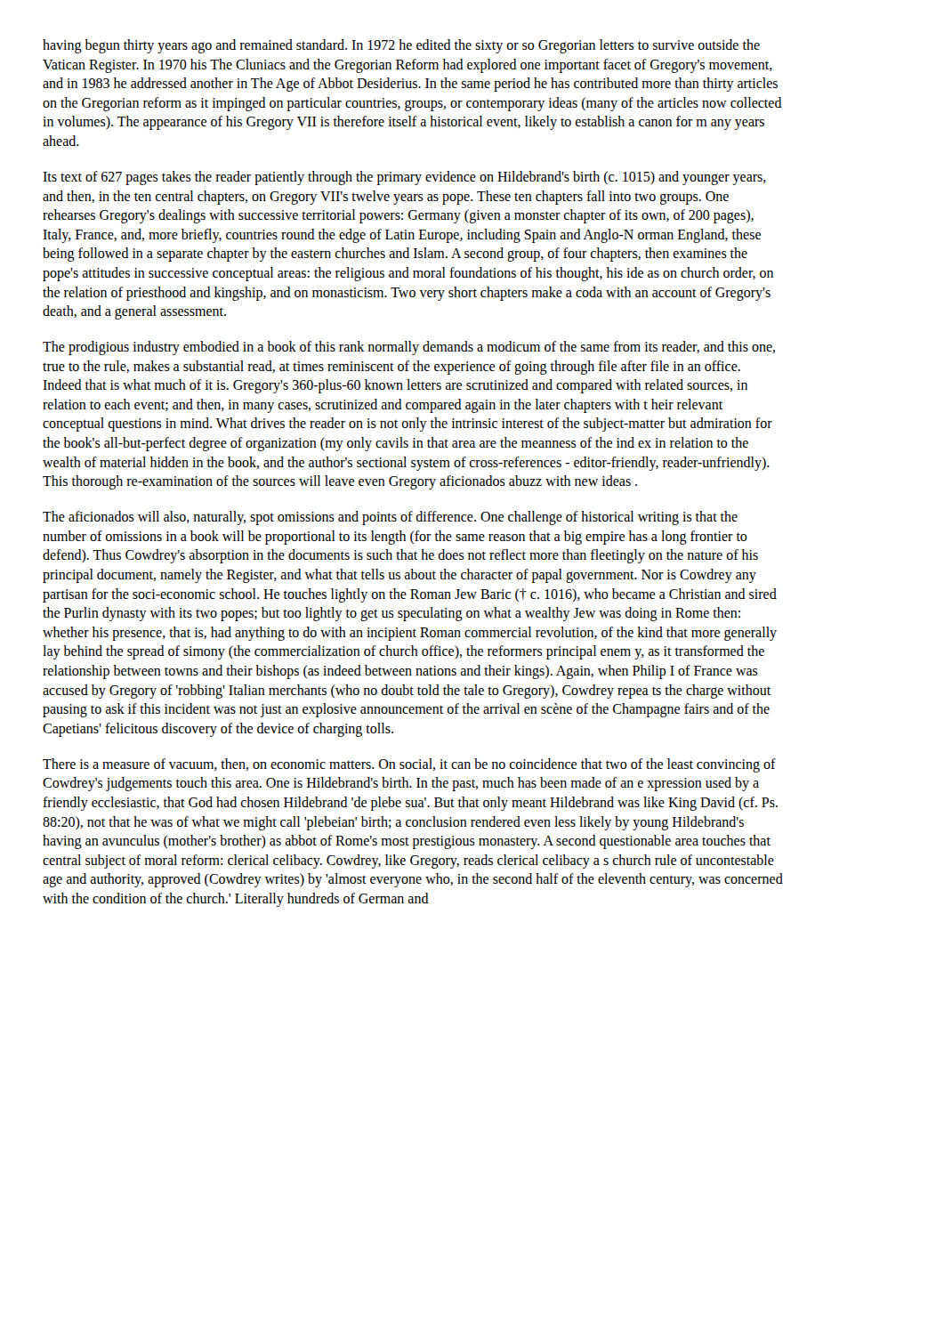having begun thirty years ago and remained standard. In 1972 he edited the sixty or so Gregorian letters to survive outside the Vatican Register. In 1970 his The Cluniacs and the Gregorian Reform had explored one important facet of Gregory's movement, and in 1983 he addressed another in The Age of Abbot Desiderius. In the same period he has contributed more than thirty articles on the Gregorian reform as it impinged on particular countries, groups, or contemporary ideas (many of the articles now collected in volumes). The appearance of his Gregory VII is therefore itself a historical event, likely to establish a canon for m any years ahead.
Its text of 627 pages takes the reader patiently through the primary evidence on Hildebrand's birth (c. 1015) and younger years, and then, in the ten central chapters, on Gregory VII's twelve years as pope. These ten chapters fall into two groups. One rehearses Gregory's dealings with successive territorial powers: Germany (given a monster chapter of its own, of 200 pages), Italy, France, and, more briefly, countries round the edge of Latin Europe, including Spain and Anglo-N orman England, these being followed in a separate chapter by the eastern churches and Islam. A second group, of four chapters, then examines the pope's attitudes in successive conceptual areas: the religious and moral foundations of his thought, his ide as on church order, on the relation of priesthood and kingship, and on monasticism. Two very short chapters make a coda with an account of Gregory's death, and a general assessment.
The prodigious industry embodied in a book of this rank normally demands a modicum of the same from its reader, and this one, true to the rule, makes a substantial read, at times reminiscent of the experience of going through file after file in an office. Indeed that is what much of it is. Gregory's 360-plus-60 known letters are scrutinized and compared with related sources, in relation to each event; and then, in many cases, scrutinized and compared again in the later chapters with t heir relevant conceptual questions in mind. What drives the reader on is not only the intrinsic interest of the subject-matter but admiration for the book's all-but-perfect degree of organization (my only cavils in that area are the meanness of the ind ex in relation to the wealth of material hidden in the book, and the author's sectional system of cross-references - editor-friendly, reader-unfriendly). This thorough re-examination of the sources will leave even Gregory aficionados abuzz with new ideas .
The aficionados will also, naturally, spot omissions and points of difference. One challenge of historical writing is that the number of omissions in a book will be proportional to its length (for the same reason that a big empire has a long frontier to defend). Thus Cowdrey's absorption in the documents is such that he does not reflect more than fleetingly on the nature of his principal document, namely the Register, and what that tells us about the character of papal government. Nor is Cowdrey any partisan for the soci-economic school. He touches lightly on the Roman Jew Baric († c. 1016), who became a Christian and sired the Purlin dynasty with its two popes; but too lightly to get us speculating on what a wealthy Jew was doing in Rome then: whether his presence, that is, had anything to do with an incipient Roman commercial revolution, of the kind that more generally lay behind the spread of simony (the commercialization of church office), the reformers principal enem y, as it transformed the relationship between towns and their bishops (as indeed between nations and their kings). Again, when Philip I of France was accused by Gregory of 'robbing' Italian merchants (who no doubt told the tale to Gregory), Cowdrey repea ts the charge without pausing to ask if this incident was not just an explosive announcement of the arrival en scène of the Champagne fairs and of the Capetians' felicitous discovery of the device of charging tolls.
There is a measure of vacuum, then, on economic matters. On social, it can be no coincidence that two of the least convincing of Cowdrey's judgements touch this area. One is Hildebrand's birth. In the past, much has been made of an e xpression used by a friendly ecclesiastic, that God had chosen Hildebrand 'de plebe sua'. But that only meant Hildebrand was like King David (cf. Ps. 88:20), not that he was of what we might call 'plebeian' birth; a conclusion rendered even less likely by young Hildebrand's having an avunculus (mother's brother) as abbot of Rome's most prestigious monastery. A second questionable area touches that central subject of moral reform: clerical celibacy. Cowdrey, like Gregory, reads clerical celibacy a s church rule of uncontestable age and authority, approved (Cowdrey writes) by 'almost everyone who, in the second half of the eleventh century, was concerned with the condition of the church.' Literally hundreds of German and